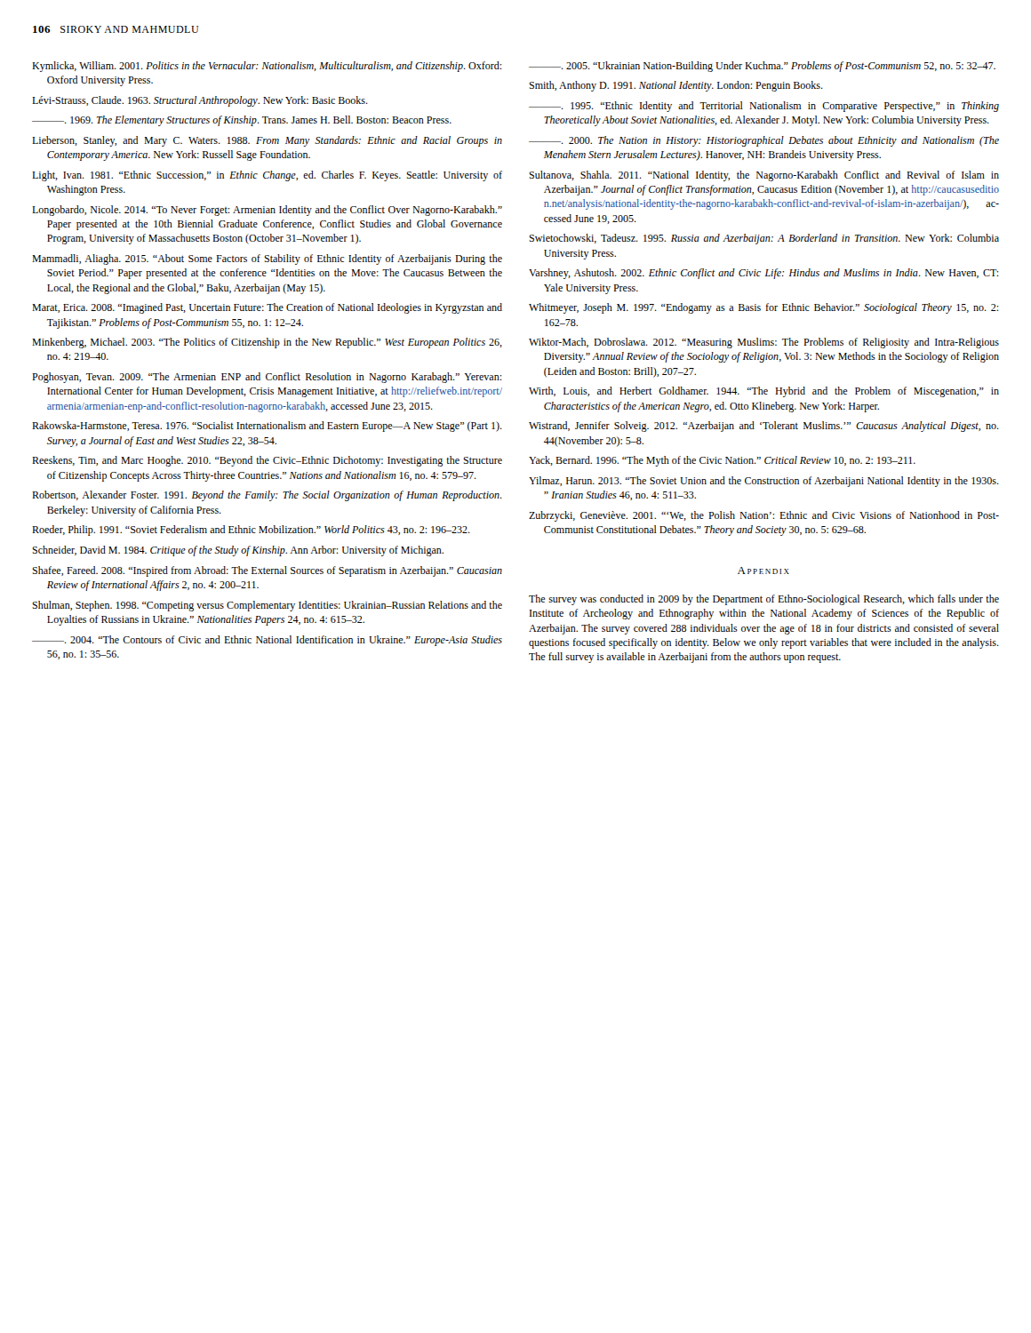106 SIROKY AND MAHMUDLU
Kymlicka, William. 2001. Politics in the Vernacular: Nationalism, Multiculturalism, and Citizenship. Oxford: Oxford University Press.
Lévi-Strauss, Claude. 1963. Structural Anthropology. New York: Basic Books.
———. 1969. The Elementary Structures of Kinship. Trans. James H. Bell. Boston: Beacon Press.
Lieberson, Stanley, and Mary C. Waters. 1988. From Many Standards: Ethnic and Racial Groups in Contemporary America. New York: Russell Sage Foundation.
Light, Ivan. 1981. “Ethnic Succession,” in Ethnic Change, ed. Charles F. Keyes. Seattle: University of Washington Press.
Longobardo, Nicole. 2014. “To Never Forget: Armenian Identity and the Conflict Over Nagorno-Karabakh.” Paper presented at the 10th Biennial Graduate Conference, Conflict Studies and Global Governance Program, University of Massachusetts Boston (October 31–November 1).
Mammadli, Aliagha. 2015. “About Some Factors of Stability of Ethnic Identity of Azerbaijanis During the Soviet Period.” Paper presented at the conference “Identities on the Move: The Caucasus Between the Local, the Regional and the Global,” Baku, Azerbaijan (May 15).
Marat, Erica. 2008. “Imagined Past, Uncertain Future: The Creation of National Ideologies in Kyrgyzstan and Tajikistan.” Problems of Post-Communism 55, no. 1: 12–24.
Minkenberg, Michael. 2003. “The Politics of Citizenship in the New Republic.” West European Politics 26, no. 4: 219–40.
Poghosyan, Tevan. 2009. “The Armenian ENP and Conflict Resolution in Nagorno Karabagh.” Yerevan: International Center for Human Development, Crisis Management Initiative, at http://reliefweb.int/report/armenia/armenian-enp-and-conflict-resolution-nagorno-karabakh, accessed June 23, 2015.
Rakowska-Harmstone, Teresa. 1976. “Socialist Internationalism and Eastern Europe—A New Stage” (Part 1). Survey, a Journal of East and West Studies 22, 38–54.
Reeskens, Tim, and Marc Hooghe. 2010. “Beyond the Civic–Ethnic Dichotomy: Investigating the Structure of Citizenship Concepts Across Thirty-three Countries.” Nations and Nationalism 16, no. 4: 579–97.
Robertson, Alexander Foster. 1991. Beyond the Family: The Social Organization of Human Reproduction. Berkeley: University of California Press.
Roeder, Philip. 1991. “Soviet Federalism and Ethnic Mobilization.” World Politics 43, no. 2: 196–232.
Schneider, David M. 1984. Critique of the Study of Kinship. Ann Arbor: University of Michigan.
Shafee, Fareed. 2008. “Inspired from Abroad: The External Sources of Separatism in Azerbaijan.” Caucasian Review of International Affairs 2, no. 4: 200–211.
Shulman, Stephen. 1998. “Competing versus Complementary Identities: Ukrainian–Russian Relations and the Loyalties of Russians in Ukraine.” Nationalities Papers 24, no. 4: 615–32.
———. 2004. “The Contours of Civic and Ethnic National Identification in Ukraine.” Europe-Asia Studies 56, no. 1: 35–56.
———. 2005. “Ukrainian Nation-Building Under Kuchma.” Problems of Post-Communism 52, no. 5: 32–47.
Smith, Anthony D. 1991. National Identity. London: Penguin Books.
———. 1995. “Ethnic Identity and Territorial Nationalism in Comparative Perspective,” in Thinking Theoretically About Soviet Nationalities, ed. Alexander J. Motyl. New York: Columbia University Press.
———. 2000. The Nation in History: Historiographical Debates about Ethnicity and Nationalism (The Menahem Stern Jerusalem Lectures). Hanover, NH: Brandeis University Press.
Sultanova, Shahla. 2011. “National Identity, the Nagorno-Karabakh Conflict and Revival of Islam in Azerbaijan.” Journal of Conflict Transformation, Caucasus Edition (November 1), at http://caucasusedition.net/analysis/national-identity-the-nagorno-karabakh-conflict-and-revival-of-islam-in-azerbaijan/), accessed June 19, 2005.
Swietochowski, Tadeusz. 1995. Russia and Azerbaijan: A Borderland in Transition. New York: Columbia University Press.
Varshney, Ashutosh. 2002. Ethnic Conflict and Civic Life: Hindus and Muslims in India. New Haven, CT: Yale University Press.
Whitmeyer, Joseph M. 1997. “Endogamy as a Basis for Ethnic Behavior.” Sociological Theory 15, no. 2: 162–78.
Wiktor-Mach, Dobroslawa. 2012. “Measuring Muslims: The Problems of Religiosity and Intra-Religious Diversity.” Annual Review of the Sociology of Religion, Vol. 3: New Methods in the Sociology of Religion (Leiden and Boston: Brill), 207–27.
Wirth, Louis, and Herbert Goldhamer. 1944. “The Hybrid and the Problem of Miscegenation,” in Characteristics of the American Negro, ed. Otto Klineberg. New York: Harper.
Wistrand, Jennifer Solveig. 2012. “Azerbaijan and ‘Tolerant Muslims.’” Caucasus Analytical Digest, no. 44(November 20): 5–8.
Yack, Bernard. 1996. “The Myth of the Civic Nation.” Critical Review 10, no. 2: 193–211.
Yilmaz, Harun. 2013. “The Soviet Union and the Construction of Azerbaijani National Identity in the 1930s. ” Iranian Studies 46, no. 4: 511–33.
Zubrzycki, Geneviève. 2001. “‘We, the Polish Nation’: Ethnic and Civic Visions of Nationhood in Post-Communist Constitutional Debates.” Theory and Society 30, no. 5: 629–68.
Appendix
The survey was conducted in 2009 by the Department of Ethno-Sociological Research, which falls under the Institute of Archeology and Ethnography within the National Academy of Sciences of the Republic of Azerbaijan. The survey covered 288 individuals over the age of 18 in four districts and consisted of several questions focused specifically on identity. Below we only report variables that were included in the analysis. The full survey is available in Azerbaijani from the authors upon request.